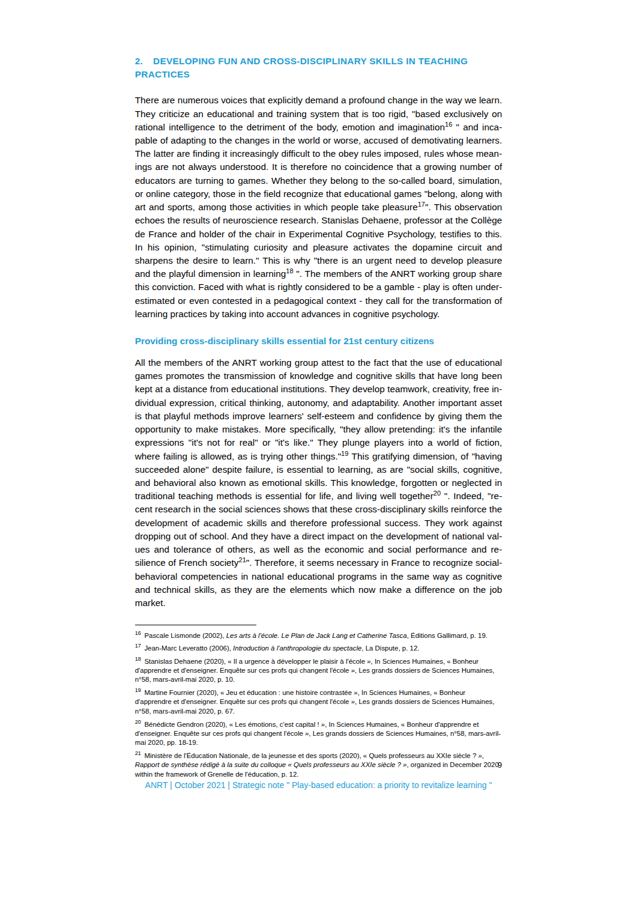2. Developing fun and cross-disciplinary skills in teaching practices
There are numerous voices that explicitly demand a profound change in the way we learn. They criticize an educational and training system that is too rigid, "based exclusively on rational intelligence to the detriment of the body, emotion and imagination16 " and incapable of adapting to the changes in the world or worse, accused of demotivating learners. The latter are finding it increasingly difficult to the obey rules imposed, rules whose meanings are not always understood. It is therefore no coincidence that a growing number of educators are turning to games. Whether they belong to the so-called board, simulation, or online category, those in the field recognize that educational games "belong, along with art and sports, among those activities in which people take pleasure17". This observation echoes the results of neuroscience research. Stanislas Dehaene, professor at the Collège de France and holder of the chair in Experimental Cognitive Psychology, testifies to this. In his opinion, "stimulating curiosity and pleasure activates the dopamine circuit and sharpens the desire to learn." This is why "there is an urgent need to develop pleasure and the playful dimension in learning18 ". The members of the ANRT working group share this conviction. Faced with what is rightly considered to be a gamble - play is often underestimated or even contested in a pedagogical context - they call for the transformation of learning practices by taking into account advances in cognitive psychology.
Providing cross-disciplinary skills essential for 21st century citizens
All the members of the ANRT working group attest to the fact that the use of educational games promotes the transmission of knowledge and cognitive skills that have long been kept at a distance from educational institutions. They develop teamwork, creativity, free individual expression, critical thinking, autonomy, and adaptability. Another important asset is that playful methods improve learners' self-esteem and confidence by giving them the opportunity to make mistakes. More specifically, "they allow pretending: it's the infantile expressions "it's not for real" or "it's like." They plunge players into a world of fiction, where failing is allowed, as is trying other things."19 This gratifying dimension, of "having succeeded alone" despite failure, is essential to learning, as are "social skills, cognitive, and behavioral also known as emotional skills. This knowledge, forgotten or neglected in traditional teaching methods is essential for life, and living well together20 ". Indeed, "recent research in the social sciences shows that these cross-disciplinary skills reinforce the development of academic skills and therefore professional success. They work against dropping out of school. And they have a direct impact on the development of national values and tolerance of others, as well as the economic and social performance and resilience of French society21". Therefore, it seems necessary in France to recognize social-behavioral competencies in national educational programs in the same way as cognitive and technical skills, as they are the elements which now make a difference on the job market.
16 Pascale Lismonde (2002), Les arts à l'école. Le Plan de Jack Lang et Catherine Tasca, Éditions Gallimard, p. 19.
17 Jean-Marc Leveratto (2006), Introduction à l'anthropologie du spectacle, La Dispute, p. 12.
18 Stanislas Dehaene (2020), « Il a urgence à développer le plaisir à l'école », In Sciences Humaines, « Bonheur d'apprendre et d'enseigner. Enquête sur ces profs qui changent l'école », Les grands dossiers de Sciences Humaines, n°58, mars-avril-mai 2020, p. 10.
19 Martine Fournier (2020), « Jeu et éducation : une histoire contrastée », In Sciences Humaines, « Bonheur d'apprendre et d'enseigner. Enquête sur ces profs qui changent l'école », Les grands dossiers de Sciences Humaines, n°58, mars-avril-mai 2020, p. 67.
20 Bénédicte Gendron (2020), « Les émotions, c'est capital ! », In Sciences Humaines, « Bonheur d'apprendre et d'enseigner. Enquête sur ces profs qui changent l'école », Les grands dossiers de Sciences Humaines, n°58, mars-avril-mai 2020, pp. 18-19.
21 Ministère de l'Éducation Nationale, de la jeunesse et des sports (2020), « Quels professeurs au XXIe siècle ? », Rapport de synthèse rédigé à la suite du colloque « Quels professeurs au XXIe siècle ? », organized in December 2020 within the framework of Grenelle de l'éducation, p. 12.
9
ANRT | October 2021 | Strategic note " Play-based education: a priority to revitalize learning "